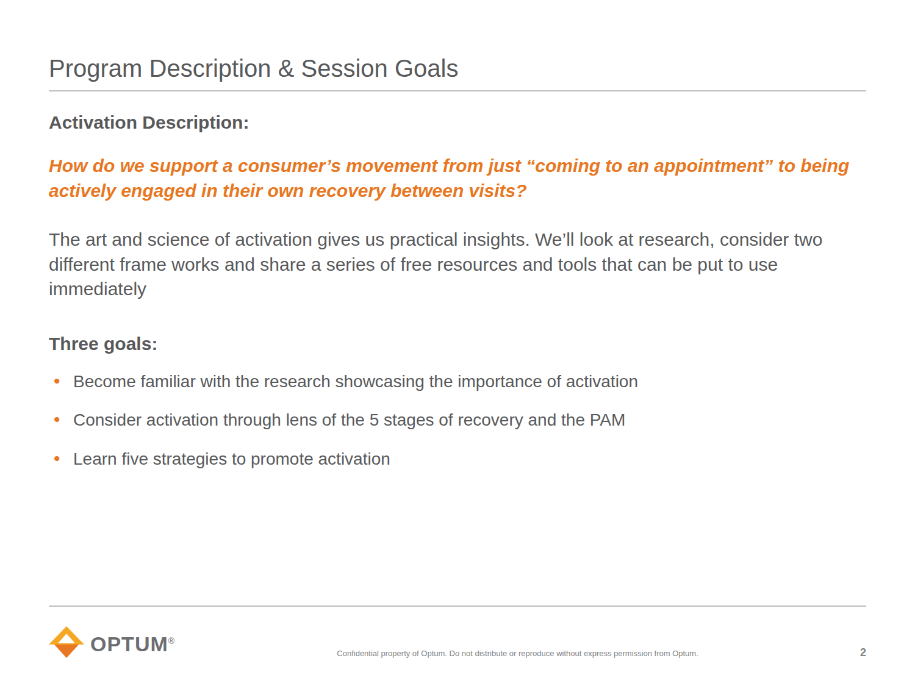Program Description & Session Goals
Activation Description:
How do we support a consumer’s movement from just “coming to an appointment” to being actively engaged in their own recovery between visits?
The art and science of activation gives us practical insights. We’ll look at research, consider two different frame works and share a series of free resources and tools that can be put to use immediately
Three goals:
Become familiar with the research showcasing the importance of activation
Consider activation through lens of the 5 stages of recovery and the PAM
Learn five strategies to promote activation
OPTUM®
Confidential property of Optum. Do not distribute or reproduce without express permission from Optum.
2